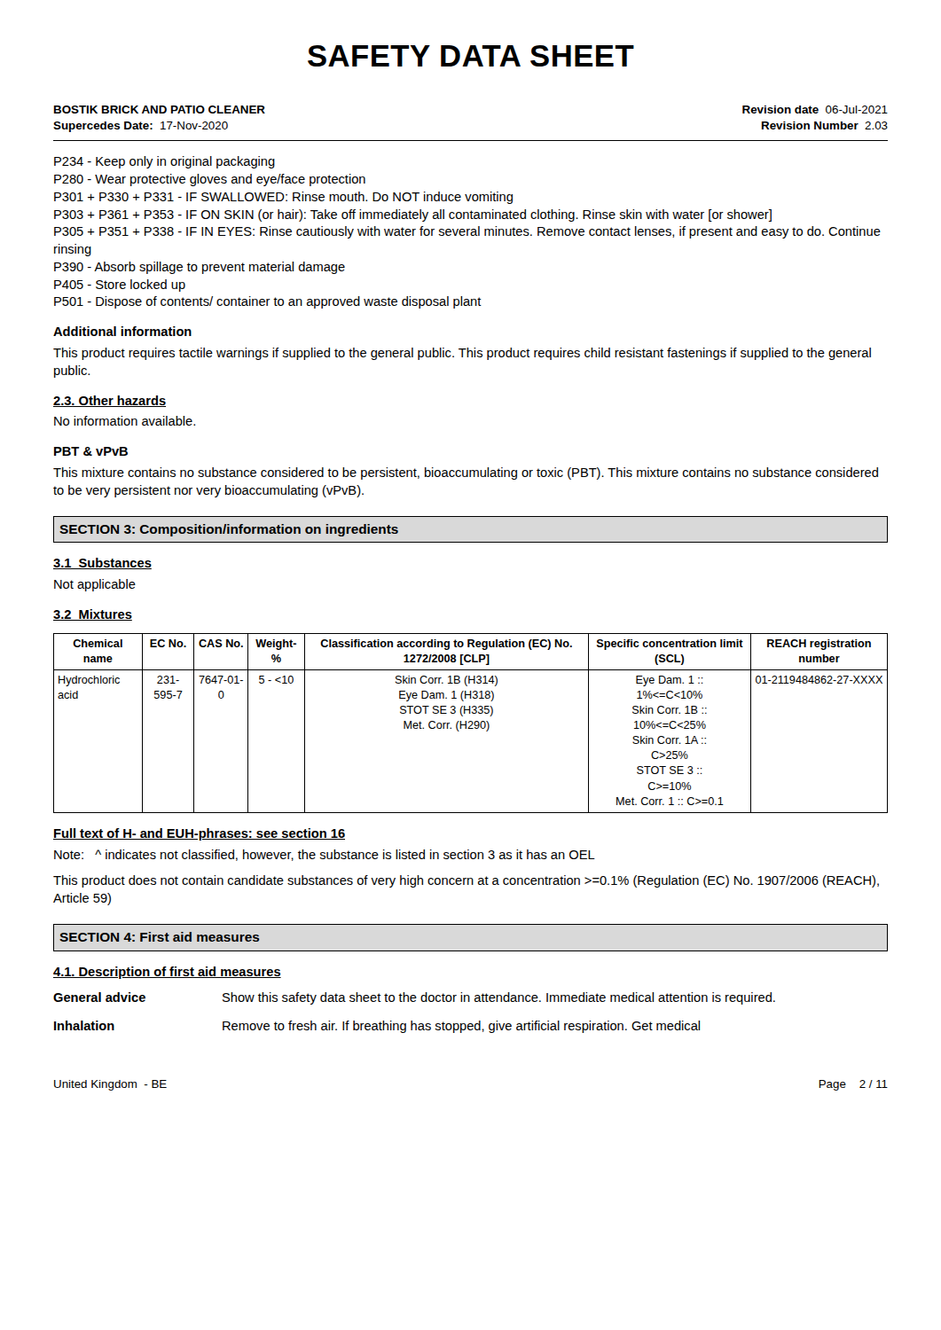SAFETY DATA SHEET
BOSTIK BRICK AND PATIO CLEANER
Supercedes Date: 17-Nov-2020
Revision date 06-Jul-2021
Revision Number 2.03
P234 - Keep only in original packaging
P280 - Wear protective gloves and eye/face protection
P301 + P330 + P331 - IF SWALLOWED: Rinse mouth. Do NOT induce vomiting
P303 + P361 + P353 - IF ON SKIN (or hair): Take off immediately all contaminated clothing. Rinse skin with water [or shower]
P305 + P351 + P338 - IF IN EYES: Rinse cautiously with water for several minutes. Remove contact lenses, if present and easy to do. Continue rinsing
P390 - Absorb spillage to prevent material damage
P405 - Store locked up
P501 - Dispose of contents/ container to an approved waste disposal plant
Additional information
This product requires tactile warnings if supplied to the general public. This product requires child resistant fastenings if supplied to the general public.
2.3. Other hazards
No information available.
PBT & vPvB
This mixture contains no substance considered to be persistent, bioaccumulating or toxic (PBT). This mixture contains no substance considered to be very persistent nor very bioaccumulating (vPvB).
SECTION 3: Composition/information on ingredients
3.1 Substances
Not applicable
3.2 Mixtures
| Chemical name | EC No. | CAS No. | Weight-% | Classification according to Regulation (EC) No. 1272/2008 [CLP] | Specific concentration limit (SCL) | REACH registration number |
| --- | --- | --- | --- | --- | --- | --- |
| Hydrochloric acid | 231-595-7 | 7647-01-0 | 5 - <10 | Skin Corr. 1B (H314) Eye Dam. 1 (H318) STOT SE 3 (H335) Met. Corr. (H290) | Eye Dam. 1 :: 1%<=C<10% Skin Corr. 1B :: 10%<=C<25% Skin Corr. 1A :: C>25% STOT SE 3 :: C>=10% Met. Corr. 1 :: C>=0.1 | 01-2119484862-27-XXXX |
Full text of H- and EUH-phrases: see section 16
Note: ^ indicates not classified, however, the substance is listed in section 3 as it has an OEL
This product does not contain candidate substances of very high concern at a concentration >=0.1% (Regulation (EC) No. 1907/2006 (REACH), Article 59)
SECTION 4: First aid measures
4.1. Description of first aid measures
| General advice | Show this safety data sheet to the doctor in attendance. Immediate medical attention is required. |
| Inhalation | Remove to fresh air. If breathing has stopped, give artificial respiration. Get medical |
United Kingdom - BE
Page 2 / 11